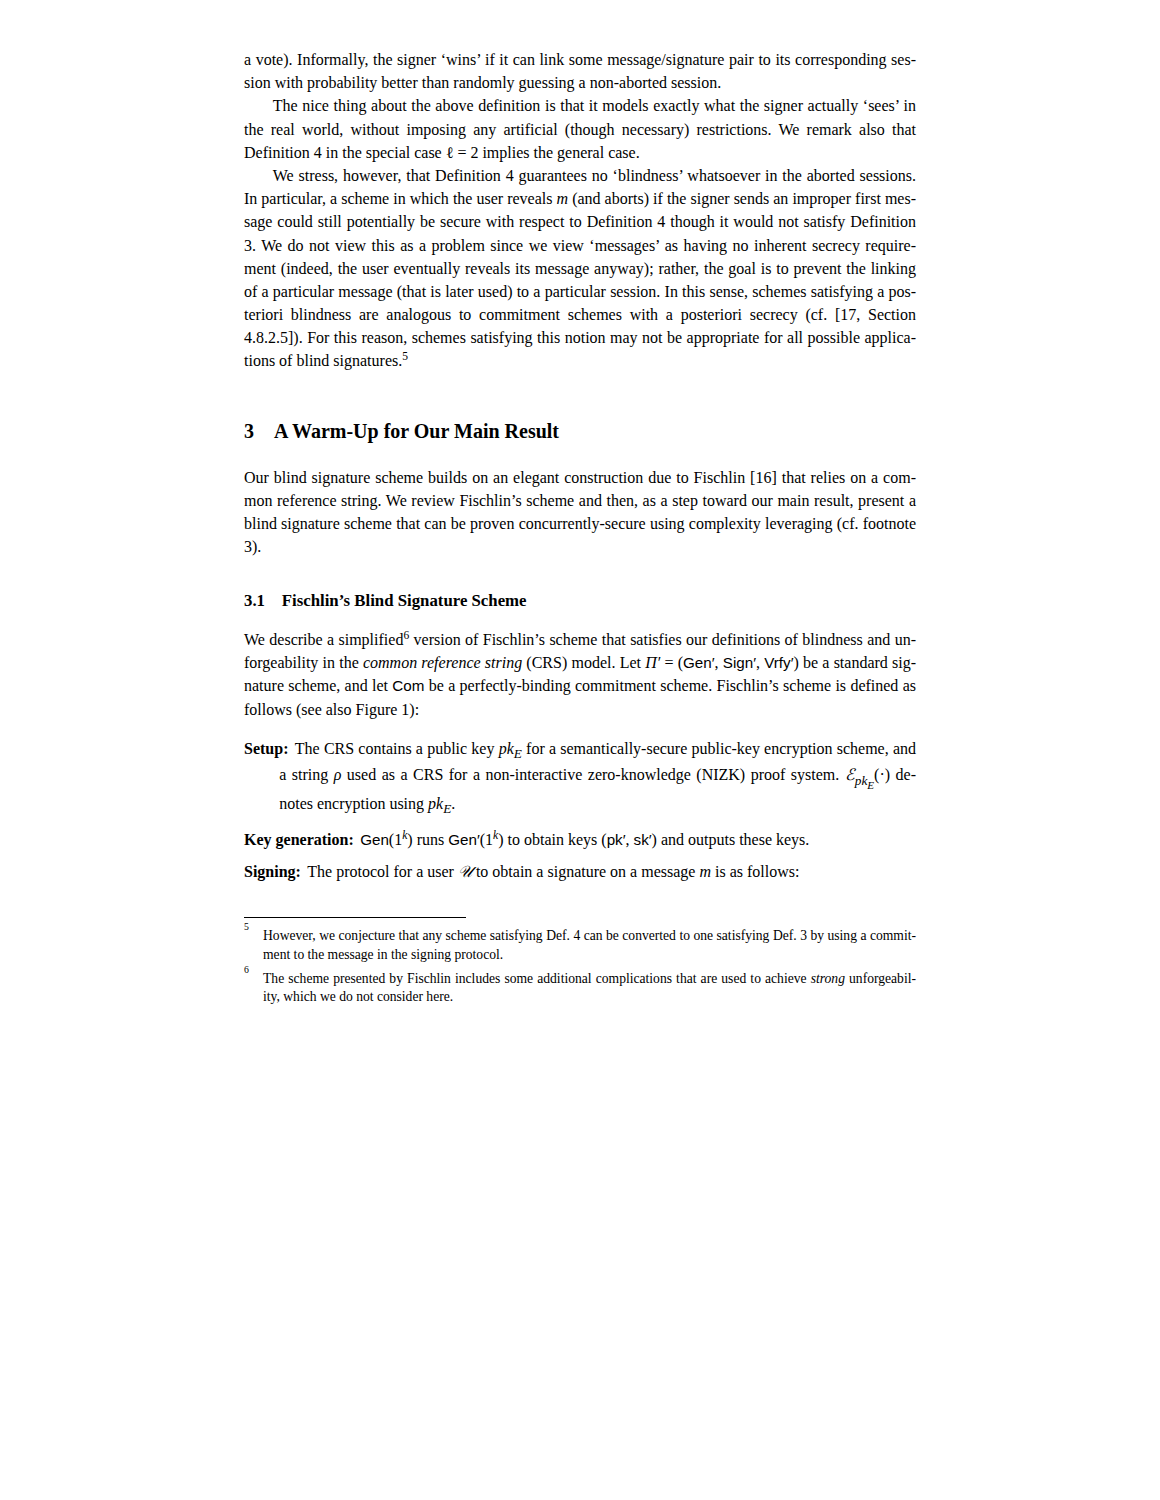a vote). Informally, the signer ‘wins’ if it can link some message/signature pair to its corresponding session with probability better than randomly guessing a non-aborted session.
The nice thing about the above definition is that it models exactly what the signer actually ‘sees’ in the real world, without imposing any artificial (though necessary) restrictions. We remark also that Definition 4 in the special case ℓ = 2 implies the general case.
We stress, however, that Definition 4 guarantees no ‘blindness’ whatsoever in the aborted sessions. In particular, a scheme in which the user reveals m (and aborts) if the signer sends an improper first message could still potentially be secure with respect to Definition 4 though it would not satisfy Definition 3. We do not view this as a problem since we view ‘messages’ as having no inherent secrecy requirement (indeed, the user eventually reveals its message anyway); rather, the goal is to prevent the linking of a particular message (that is later used) to a particular session. In this sense, schemes satisfying a posteriori blindness are analogous to commitment schemes with a posteriori secrecy (cf. [17, Section 4.8.2.5]). For this reason, schemes satisfying this notion may not be appropriate for all possible applications of blind signatures.5
3 A Warm-Up for Our Main Result
Our blind signature scheme builds on an elegant construction due to Fischlin [16] that relies on a common reference string. We review Fischlin’s scheme and then, as a step toward our main result, present a blind signature scheme that can be proven concurrently-secure using complexity leveraging (cf. footnote 3).
3.1 Fischlin’s Blind Signature Scheme
We describe a simplified6 version of Fischlin’s scheme that satisfies our definitions of blindness and unforgeability in the common reference string (CRS) model. Let Π′ = (Gen′, Sign′, Vrfy′) be a standard signature scheme, and let Com be a perfectly-binding commitment scheme. Fischlin’s scheme is defined as follows (see also Figure 1):
Setup:
The CRS contains a public key pkE for a semantically-secure public-key encryption scheme, and a string ρ used as a CRS for a non-interactive zero-knowledge (NIZK) proof system. ℰpkE(·) denotes encryption using pkE.
Key generation:
Gen(1k) runs Gen′(1k) to obtain keys (pk′, sk′) and outputs these keys.
Signing:
The protocol for a user 𝒰 to obtain a signature on a message m is as follows:
5 However, we conjecture that any scheme satisfying Def. 4 can be converted to one satisfying Def. 3 by using a commitment to the message in the signing protocol.
6 The scheme presented by Fischlin includes some additional complications that are used to achieve strong unforgeability, which we do not consider here.